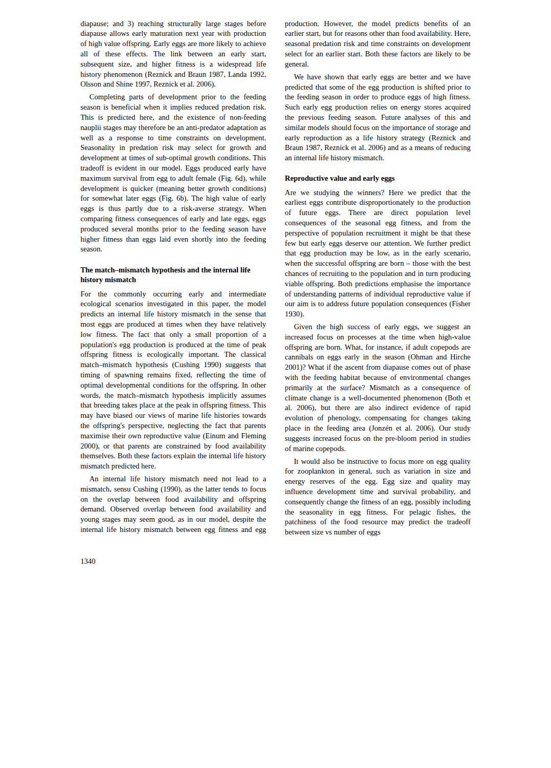diapause; and 3) reaching structurally large stages before diapause allows early maturation next year with production of high value offspring. Early eggs are more likely to achieve all of these effects. The link between an early start, subsequent size, and higher fitness is a widespread life history phenomenon (Reznick and Braun 1987, Landa 1992, Olsson and Shine 1997, Reznick et al. 2006).
Completing parts of development prior to the feeding season is beneficial when it implies reduced predation risk. This is predicted here, and the existence of non-feeding nauplii stages may therefore be an anti-predator adaptation as well as a response to time constraints on development. Seasonality in predation risk may select for growth and development at times of sub-optimal growth conditions. This tradeoff is evident in our model. Eggs produced early have maximum survival from egg to adult female (Fig. 6d), while development is quicker (meaning better growth conditions) for somewhat later eggs (Fig. 6b). The high value of early eggs is thus partly due to a risk-averse strategy. When comparing fitness consequences of early and late eggs, eggs produced several months prior to the feeding season have higher fitness than eggs laid even shortly into the feeding season.
The match–mismatch hypothesis and the internal life history mismatch
For the commonly occurring early and intermediate ecological scenarios investigated in this paper, the model predicts an internal life history mismatch in the sense that most eggs are produced at times when they have relatively low fitness. The fact that only a small proportion of a population's egg production is produced at the time of peak offspring fitness is ecologically important. The classical match–mismatch hypothesis (Cushing 1990) suggests that timing of spawning remains fixed, reflecting the time of optimal developmental conditions for the offspring. In other words, the match–mismatch hypothesis implicitly assumes that breeding takes place at the peak in offspring fitness. This may have biased our views of marine life histories towards the offspring's perspective, neglecting the fact that parents maximise their own reproductive value (Einum and Fleming 2000), or that parents are constrained by food availability themselves. Both these factors explain the internal life history mismatch predicted here.
An internal life history mismatch need not lead to a mismatch, sensu Cushing (1990), as the latter tends to focus on the overlap between food availability and offspring demand. Observed overlap between food availability and young stages may seem good, as in our model, despite the internal life history mismatch between egg fitness and egg production. However, the model predicts benefits of an earlier start, but for reasons other than food availability. Here, seasonal predation risk and time constraints on development select for an earlier start. Both these factors are likely to be general.
We have shown that early eggs are better and we have predicted that some of the egg production is shifted prior to the feeding season in order to produce eggs of high fitness. Such early egg production relies on energy stores acquired the previous feeding season. Future analyses of this and similar models should focus on the importance of storage and early reproduction as a life history strategy (Reznick and Braun 1987, Reznick et al. 2006) and as a means of reducing an internal life history mismatch.
Reproductive value and early eggs
Are we studying the winners? Here we predict that the earliest eggs contribute disproportionately to the production of future eggs. There are direct population level consequences of the seasonal egg fitness, and from the perspective of population recruitment it might be that these few but early eggs deserve our attention. We further predict that egg production may be low, as in the early scenario, when the successful offspring are born – those with the best chances of recruiting to the population and in turn producing viable offspring. Both predictions emphasise the importance of understanding patterns of individual reproductive value if our aim is to address future population consequences (Fisher 1930).
Given the high success of early eggs, we suggest an increased focus on processes at the time when high-value offspring are born. What, for instance, if adult copepods are cannibals on eggs early in the season (Ohman and Hirche 2001)? What if the ascent from diapause comes out of phase with the feeding habitat because of environmental changes primarily at the surface? Mismatch as a consequence of climate change is a well-documented phenomenon (Both et al. 2006), but there are also indirect evidence of rapid evolution of phenology, compensating for changes taking place in the feeding area (Jonzén et al. 2006). Our study suggests increased focus on the pre-bloom period in studies of marine copepods.
It would also be instructive to focus more on egg quality for zooplankton in general, such as variation in size and energy reserves of the egg. Egg size and quality may influence development time and survival probability, and consequently change the fitness of an egg, possibly including the seasonality in egg fitness. For pelagic fishes, the patchiness of the food resource may predict the tradeoff between size vs number of eggs
1340